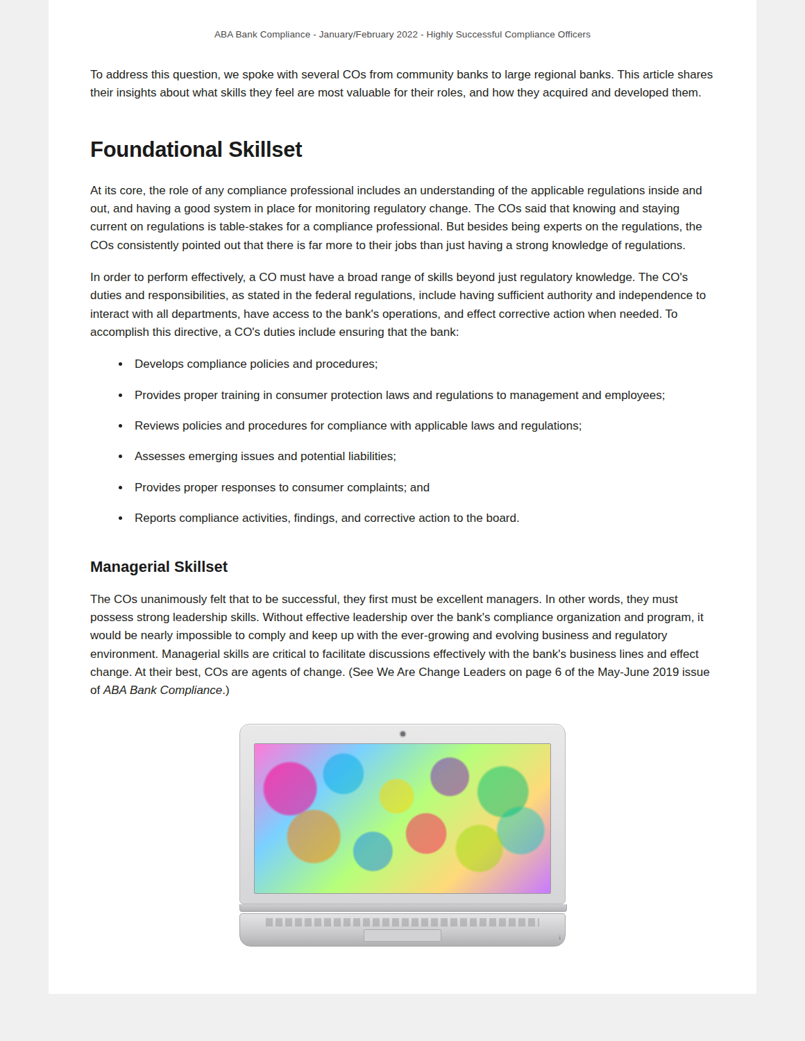ABA Bank Compliance - January/February 2022 - Highly Successful Compliance Officers
To address this question, we spoke with several COs from community banks to large regional banks. This article shares their insights about what skills they feel are most valuable for their roles, and how they acquired and developed them.
Foundational Skillset
At its core, the role of any compliance professional includes an understanding of the applicable regulations inside and out, and having a good system in place for monitoring regulatory change. The COs said that knowing and staying current on regulations is table-stakes for a compliance professional. But besides being experts on the regulations, the COs consistently pointed out that there is far more to their jobs than just having a strong knowledge of regulations.
In order to perform effectively, a CO must have a broad range of skills beyond just regulatory knowledge. The CO's duties and responsibilities, as stated in the federal regulations, include having sufficient authority and independence to interact with all departments, have access to the bank's operations, and effect corrective action when needed. To accomplish this directive, a CO's duties include ensuring that the bank:
Develops compliance policies and procedures;
Provides proper training in consumer protection laws and regulations to management and employees;
Reviews policies and procedures for compliance with applicable laws and regulations;
Assesses emerging issues and potential liabilities;
Provides proper responses to consumer complaints; and
Reports compliance activities, findings, and corrective action to the board.
Managerial Skillset
The COs unanimously felt that to be successful, they first must be excellent managers. In other words, they must possess strong leadership skills. Without effective leadership over the bank's compliance organization and program, it would be nearly impossible to comply and keep up with the ever-growing and evolving business and regulatory environment. Managerial skills are critical to facilitate discussions effectively with the bank's business lines and effect change. At their best, COs are agents of change. (See We Are Change Leaders on page 6 of the May-June 2019 issue of ABA Bank Compliance.)
i